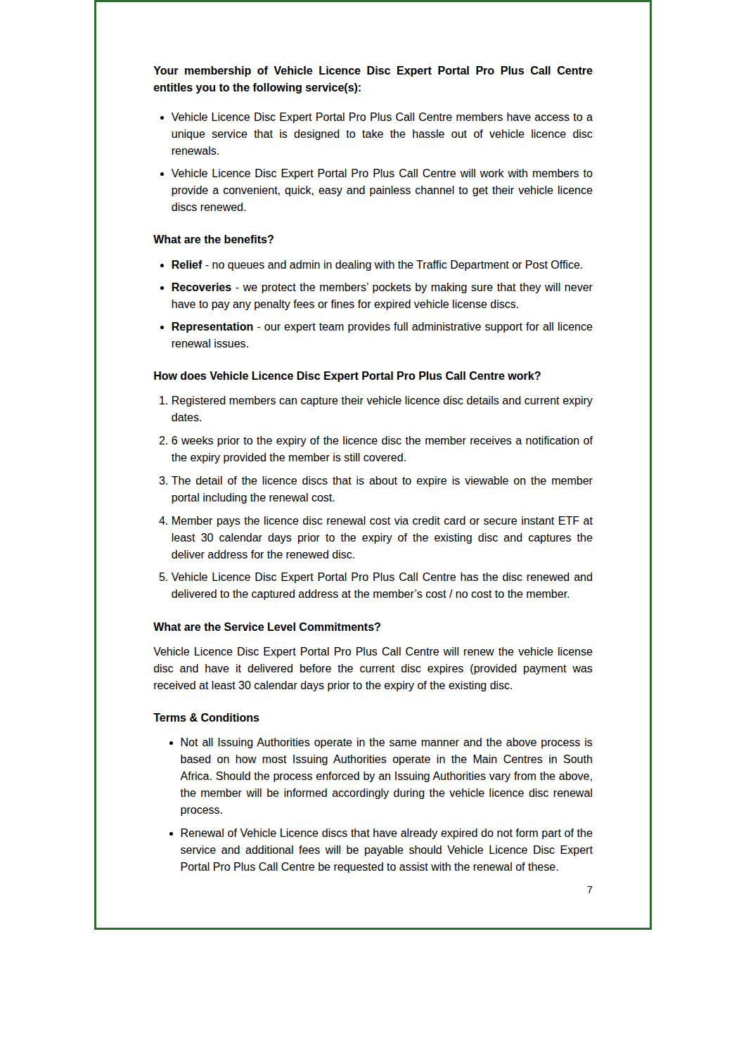Your membership of Vehicle Licence Disc Expert Portal Pro Plus Call Centre entitles you to the following service(s):
Vehicle Licence Disc Expert Portal Pro Plus Call Centre members have access to a unique service that is designed to take the hassle out of vehicle licence disc renewals.
Vehicle Licence Disc Expert Portal Pro Plus Call Centre will work with members to provide a convenient, quick, easy and painless channel to get their vehicle licence discs renewed.
What are the benefits?
Relief - no queues and admin in dealing with the Traffic Department or Post Office.
Recoveries - we protect the members’ pockets by making sure that they will never have to pay any penalty fees or fines for expired vehicle license discs.
Representation - our expert team provides full administrative support for all licence renewal issues.
How does Vehicle Licence Disc Expert Portal Pro Plus Call Centre work?
Registered members can capture their vehicle licence disc details and current expiry dates.
6 weeks prior to the expiry of the licence disc the member receives a notification of the expiry provided the member is still covered.
The detail of the licence discs that is about to expire is viewable on the member portal including the renewal cost.
Member pays the licence disc renewal cost via credit card or secure instant ETF at least 30 calendar days prior to the expiry of the existing disc and captures the deliver address for the renewed disc.
Vehicle Licence Disc Expert Portal Pro Plus Call Centre has the disc renewed and delivered to the captured address at the member’s cost / no cost to the member.
What are the Service Level Commitments?
Vehicle Licence Disc Expert Portal Pro Plus Call Centre will renew the vehicle license disc and have it delivered before the current disc expires (provided payment was received at least 30 calendar days prior to the expiry of the existing disc.
Terms & Conditions
Not all Issuing Authorities operate in the same manner and the above process is based on how most Issuing Authorities operate in the Main Centres in South Africa. Should the process enforced by an Issuing Authorities vary from the above, the member will be informed accordingly during the vehicle licence disc renewal process.
Renewal of Vehicle Licence discs that have already expired do not form part of the service and additional fees will be payable should Vehicle Licence Disc Expert Portal Pro Plus Call Centre be requested to assist with the renewal of these.
7